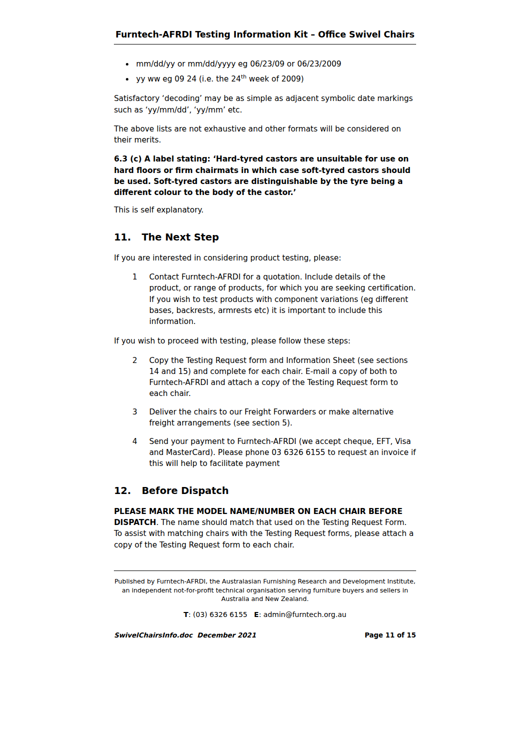Furntech-AFRDI Testing Information Kit – Office Swivel Chairs
mm/dd/yy or mm/dd/yyyy eg 06/23/09 or 06/23/2009
yy ww eg 09 24 (i.e. the 24th week of 2009)
Satisfactory ‘decoding’ may be as simple as adjacent symbolic date markings such as ‘yy/mm/dd’, ‘yy/mm’ etc.
The above lists are not exhaustive and other formats will be considered on their merits.
6.3 (c) A label stating: ‘Hard-tyred castors are unsuitable for use on hard floors or firm chairmats in which case soft-tyred castors should be used. Soft-tyred castors are distinguishable by the tyre being a different colour to the body of the castor.’
This is self explanatory.
11. The Next Step
If you are interested in considering product testing, please:
Contact Furntech-AFRDI for a quotation. Include details of the product, or range of products, for which you are seeking certification. If you wish to test products with component variations (eg different bases, backrests, armrests etc) it is important to include this information.
If you wish to proceed with testing, please follow these steps:
Copy the Testing Request form and Information Sheet (see sections 14 and 15) and complete for each chair. E-mail a copy of both to Furntech-AFRDI and attach a copy of the Testing Request form to each chair.
Deliver the chairs to our Freight Forwarders or make alternative freight arrangements (see section 5).
Send your payment to Furntech-AFRDI (we accept cheque, EFT, Visa and MasterCard). Please phone 03 6326 6155 to request an invoice if this will help to facilitate payment
12. Before Dispatch
PLEASE MARK THE MODEL NAME/NUMBER ON EACH CHAIR BEFORE DISPATCH. The name should match that used on the Testing Request Form. To assist with matching chairs with the Testing Request forms, please attach a copy of the Testing Request form to each chair.
Published by Furntech-AFRDI, the Australasian Furnishing Research and Development Institute, an independent not-for-profit technical organisation serving furniture buyers and sellers in Australia and New Zealand.
T: (03) 6326 6155 E: admin@furntech.org.au
SwivelChairsInfo.doc December 2021 Page 11 of 15